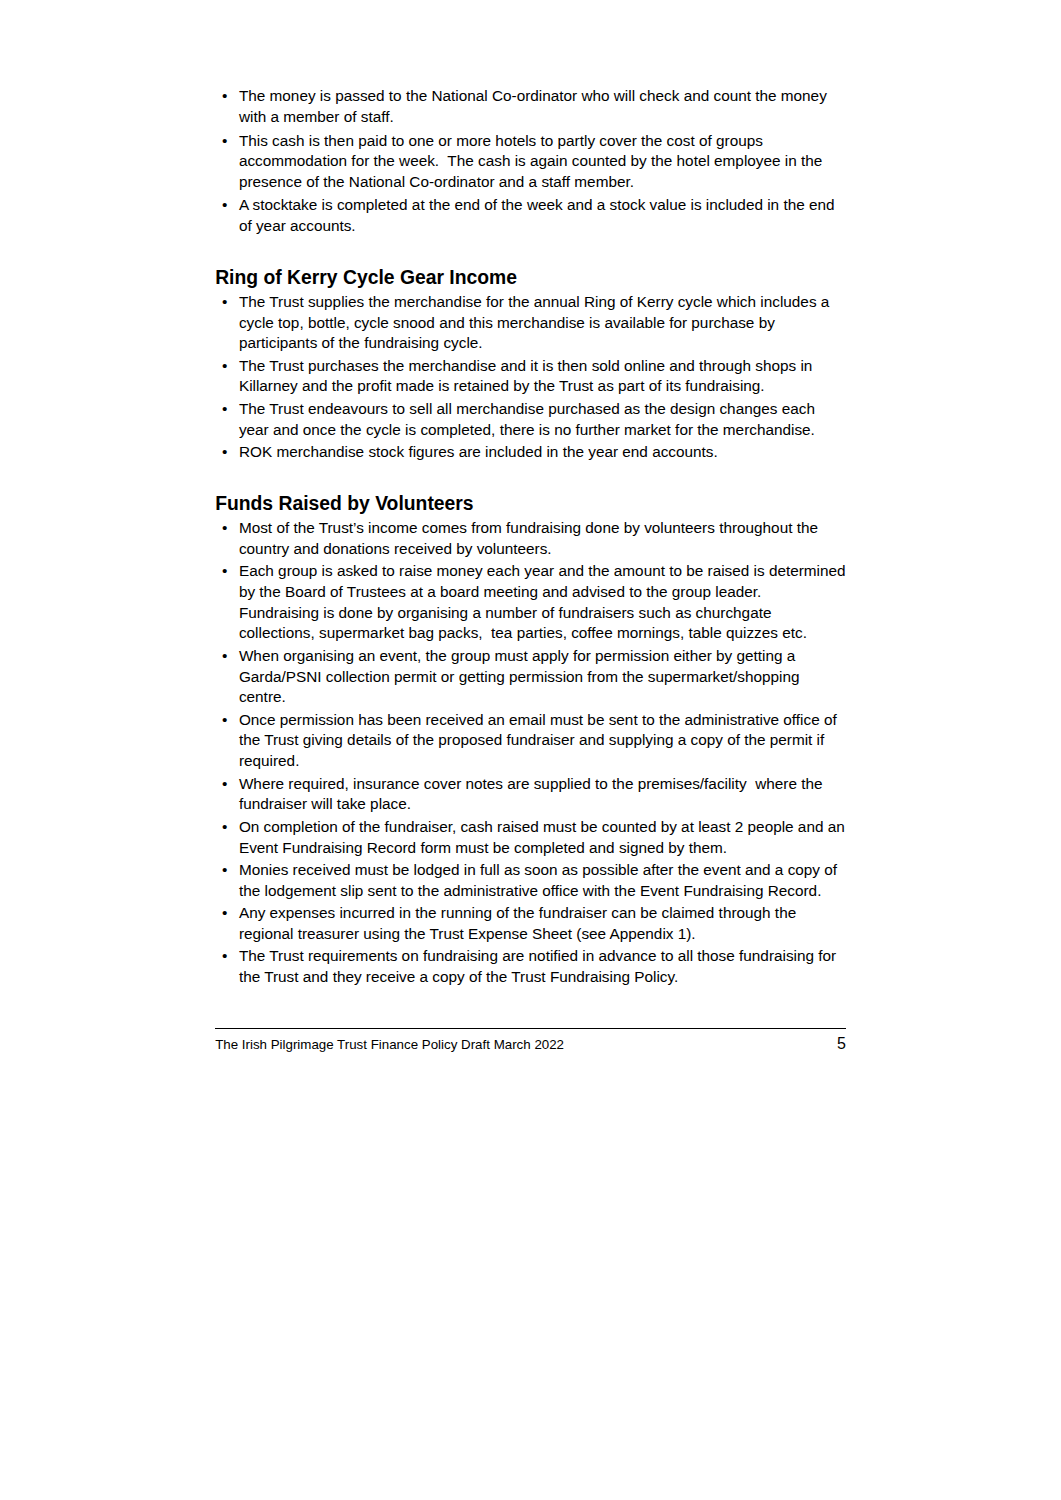The money is passed to the National Co-ordinator who will check and count the money with a member of staff.
This cash is then paid to one or more hotels to partly cover the cost of groups accommodation for the week. The cash is again counted by the hotel employee in the presence of the National Co-ordinator and a staff member.
A stocktake is completed at the end of the week and a stock value is included in the end of year accounts.
Ring of Kerry Cycle Gear Income
The Trust supplies the merchandise for the annual Ring of Kerry cycle which includes a cycle top, bottle, cycle snood and this merchandise is available for purchase by participants of the fundraising cycle.
The Trust purchases the merchandise and it is then sold online and through shops in Killarney and the profit made is retained by the Trust as part of its fundraising.
The Trust endeavours to sell all merchandise purchased as the design changes each year and once the cycle is completed, there is no further market for the merchandise.
ROK merchandise stock figures are included in the year end accounts.
Funds Raised by Volunteers
Most of the Trust’s income comes from fundraising done by volunteers throughout the country and donations received by volunteers.
Each group is asked to raise money each year and the amount to be raised is determined by the Board of Trustees at a board meeting and advised to the group leader. Fundraising is done by organising a number of fundraisers such as churchgate collections, supermarket bag packs, tea parties, coffee mornings, table quizzes etc.
When organising an event, the group must apply for permission either by getting a Garda/PSNI collection permit or getting permission from the supermarket/shopping centre.
Once permission has been received an email must be sent to the administrative office of the Trust giving details of the proposed fundraiser and supplying a copy of the permit if required.
Where required, insurance cover notes are supplied to the premises/facility where the fundraiser will take place.
On completion of the fundraiser, cash raised must be counted by at least 2 people and an Event Fundraising Record form must be completed and signed by them.
Monies received must be lodged in full as soon as possible after the event and a copy of the lodgement slip sent to the administrative office with the Event Fundraising Record.
Any expenses incurred in the running of the fundraiser can be claimed through the regional treasurer using the Trust Expense Sheet (see Appendix 1).
The Trust requirements on fundraising are notified in advance to all those fundraising for the Trust and they receive a copy of the Trust Fundraising Policy.
The Irish Pilgrimage Trust Finance Policy Draft March 2022 5